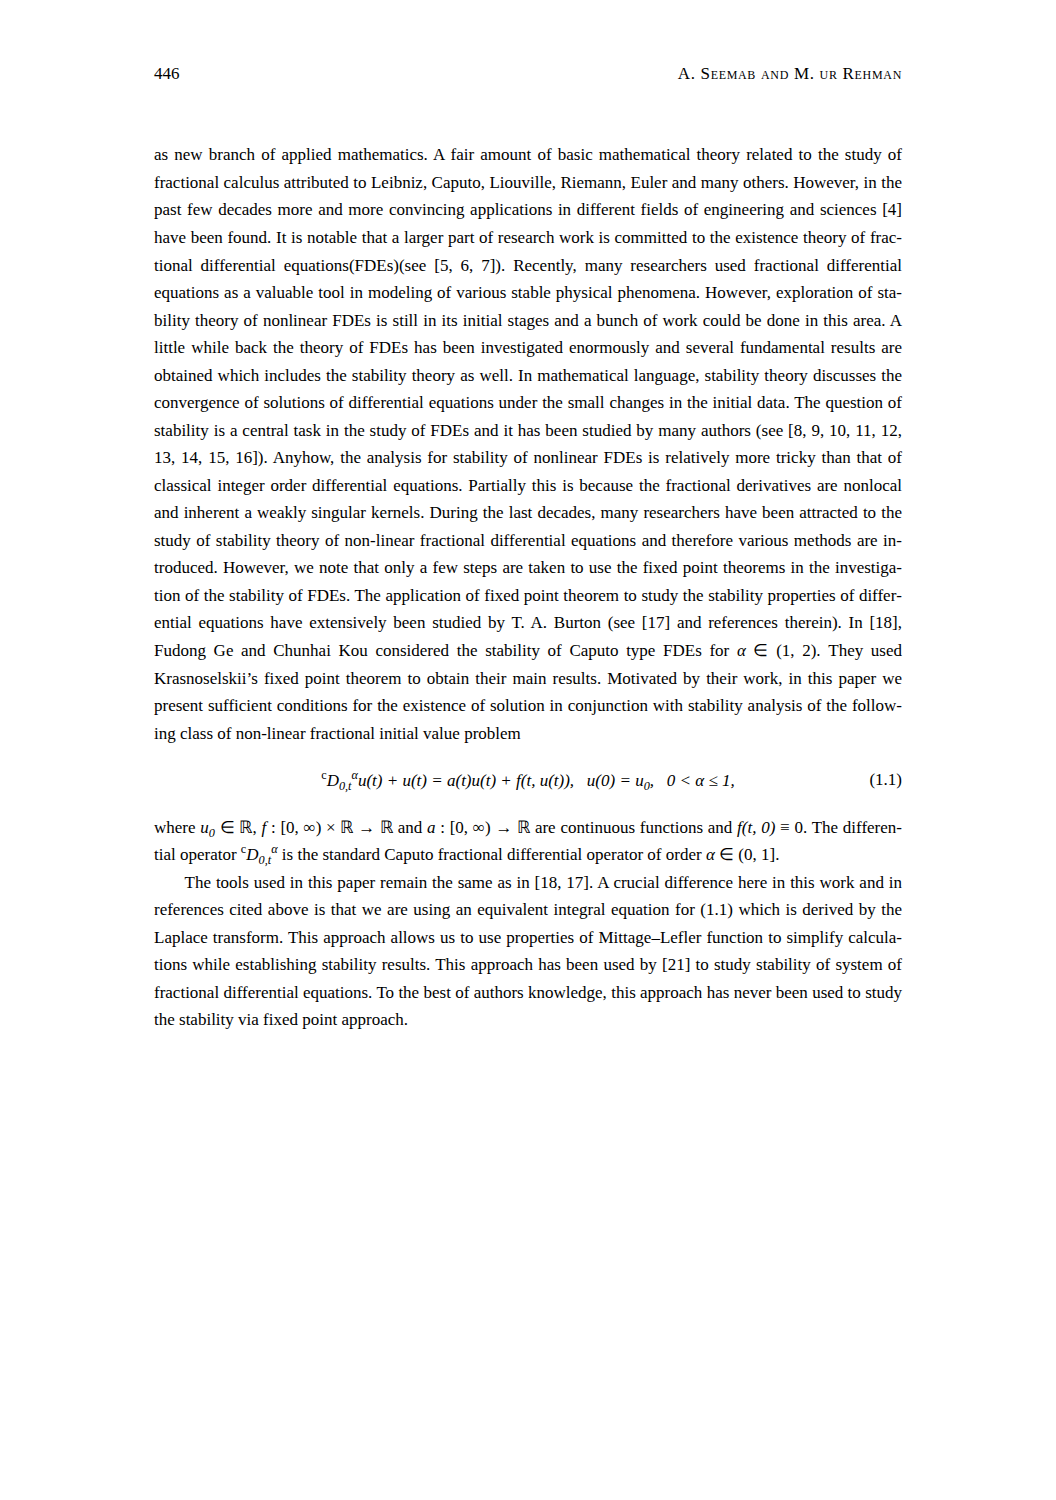446 A. Seemab and M. ur Rehman
as new branch of applied mathematics. A fair amount of basic mathematical theory related to the study of fractional calculus attributed to Leibniz, Caputo, Liouville, Riemann, Euler and many others. However, in the past few decades more and more convincing applications in different fields of engineering and sciences [4] have been found. It is notable that a larger part of research work is committed to the existence theory of fractional differential equations(FDEs)(see [5, 6, 7]). Recently, many researchers used fractional differential equations as a valuable tool in modeling of various stable physical phenomena. However, exploration of stability theory of nonlinear FDEs is still in its initial stages and a bunch of work could be done in this area. A little while back the theory of FDEs has been investigated enormously and several fundamental results are obtained which includes the stability theory as well. In mathematical language, stability theory discusses the convergence of solutions of differential equations under the small changes in the initial data. The question of stability is a central task in the study of FDEs and it has been studied by many authors (see [8, 9, 10, 11, 12, 13, 14, 15, 16]). Anyhow, the analysis for stability of nonlinear FDEs is relatively more tricky than that of classical integer order differential equations. Partially this is because the fractional derivatives are nonlocal and inherent a weakly singular kernels. During the last decades, many researchers have been attracted to the study of stability theory of non-linear fractional differential equations and therefore various methods are introduced. However, we note that only a few steps are taken to use the fixed point theorems in the investigation of the stability of FDEs. The application of fixed point theorem to study the stability properties of differential equations have extensively been studied by T. A. Burton (see [17] and references therein). In [18], Fudong Ge and Chunhai Kou considered the stability of Caputo type FDEs for α ∈ (1, 2). They used Krasnoselskii’s fixed point theorem to obtain their main results. Motivated by their work, in this paper we present sufficient conditions for the existence of solution in conjunction with stability analysis of the following class of non-linear fractional initial value problem
cD0,tαu(t) + u(t) = a(t)u(t) + f(t, u(t)), u(0) = u0, 0 < α ≤ 1, (1.1)
where u0 ∈ ℝ, f : [0, ∞) × ℝ → ℝ and a : [0, ∞) → ℝ are continuous functions and f(t, 0) ≡ 0. The differential operator cD0,tα is the standard Caputo fractional differential operator of order α ∈ (0, 1].
The tools used in this paper remain the same as in [18, 17]. A crucial difference here in this work and in references cited above is that we are using an equivalent integral equation for (1.1) which is derived by the Laplace transform. This approach allows us to use properties of Mittage–Lefler function to simplify calculations while establishing stability results. This approach has been used by [21] to study stability of system of fractional differential equations. To the best of authors knowledge, this approach has never been used to study the stability via fixed point approach.